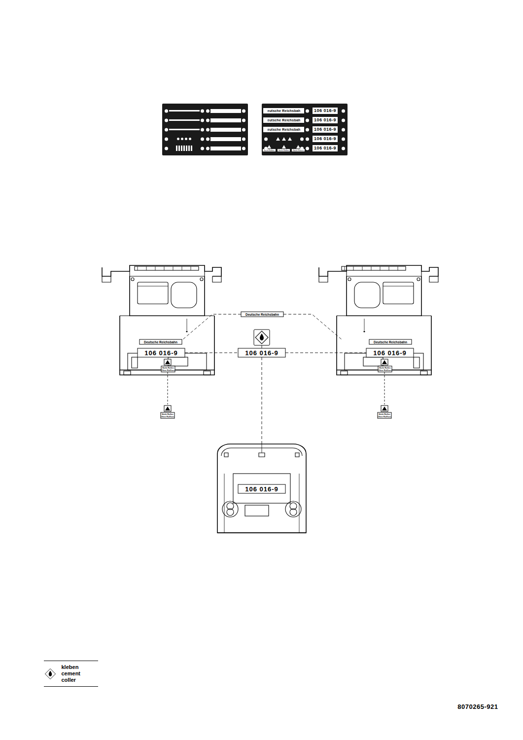Deutsche Reichsbahn
Deutsche Reichsbahn
Deutsche Reichsbahn
Nicht Rollen
Nicht Rollen
Nicht Rollen
106 016-9
106 016-9
106 016-9
106 016-9
106 016-9
Deutsche Reichsbahn 106 016-9 Nicht Rollen Ohne Rollfuss Deutsche Reichsbahn 106 016-9 Nicht Rollen Ohne Rollfuss Deutsche Reichsbahn 106 016-9 Nicht Rollen Ohne Rollfuss Nicht Rollen Ohne Rollfuss 106 016-9
kleben
cement
coller
8070265-921